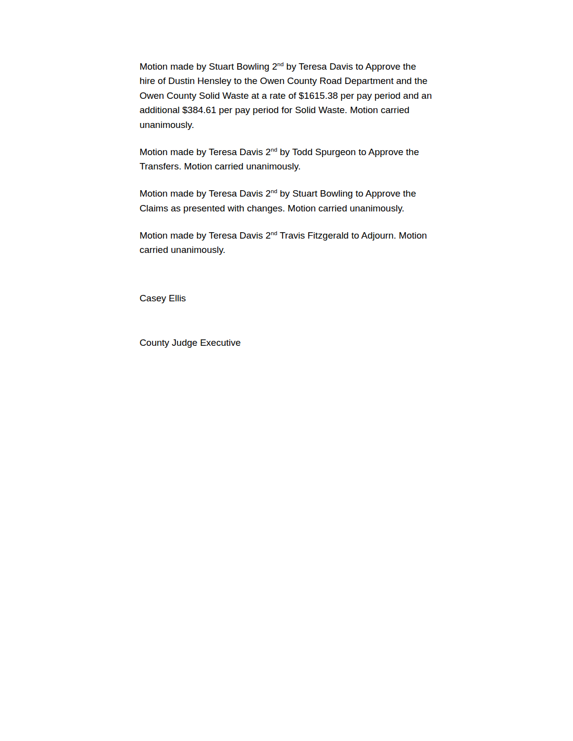Motion made by Stuart Bowling 2nd by Teresa Davis to Approve the hire of Dustin Hensley to the Owen County Road Department and the Owen County Solid Waste at a rate of $1615.38 per pay period and an additional $384.61 per pay period for Solid Waste. Motion carried unanimously.
Motion made by Teresa Davis 2nd by Todd Spurgeon to Approve the Transfers. Motion carried unanimously.
Motion made by Teresa Davis 2nd by Stuart Bowling to Approve the Claims as presented with changes. Motion carried unanimously.
Motion made by Teresa Davis 2nd Travis Fitzgerald to Adjourn. Motion carried unanimously.
Casey Ellis
County Judge Executive